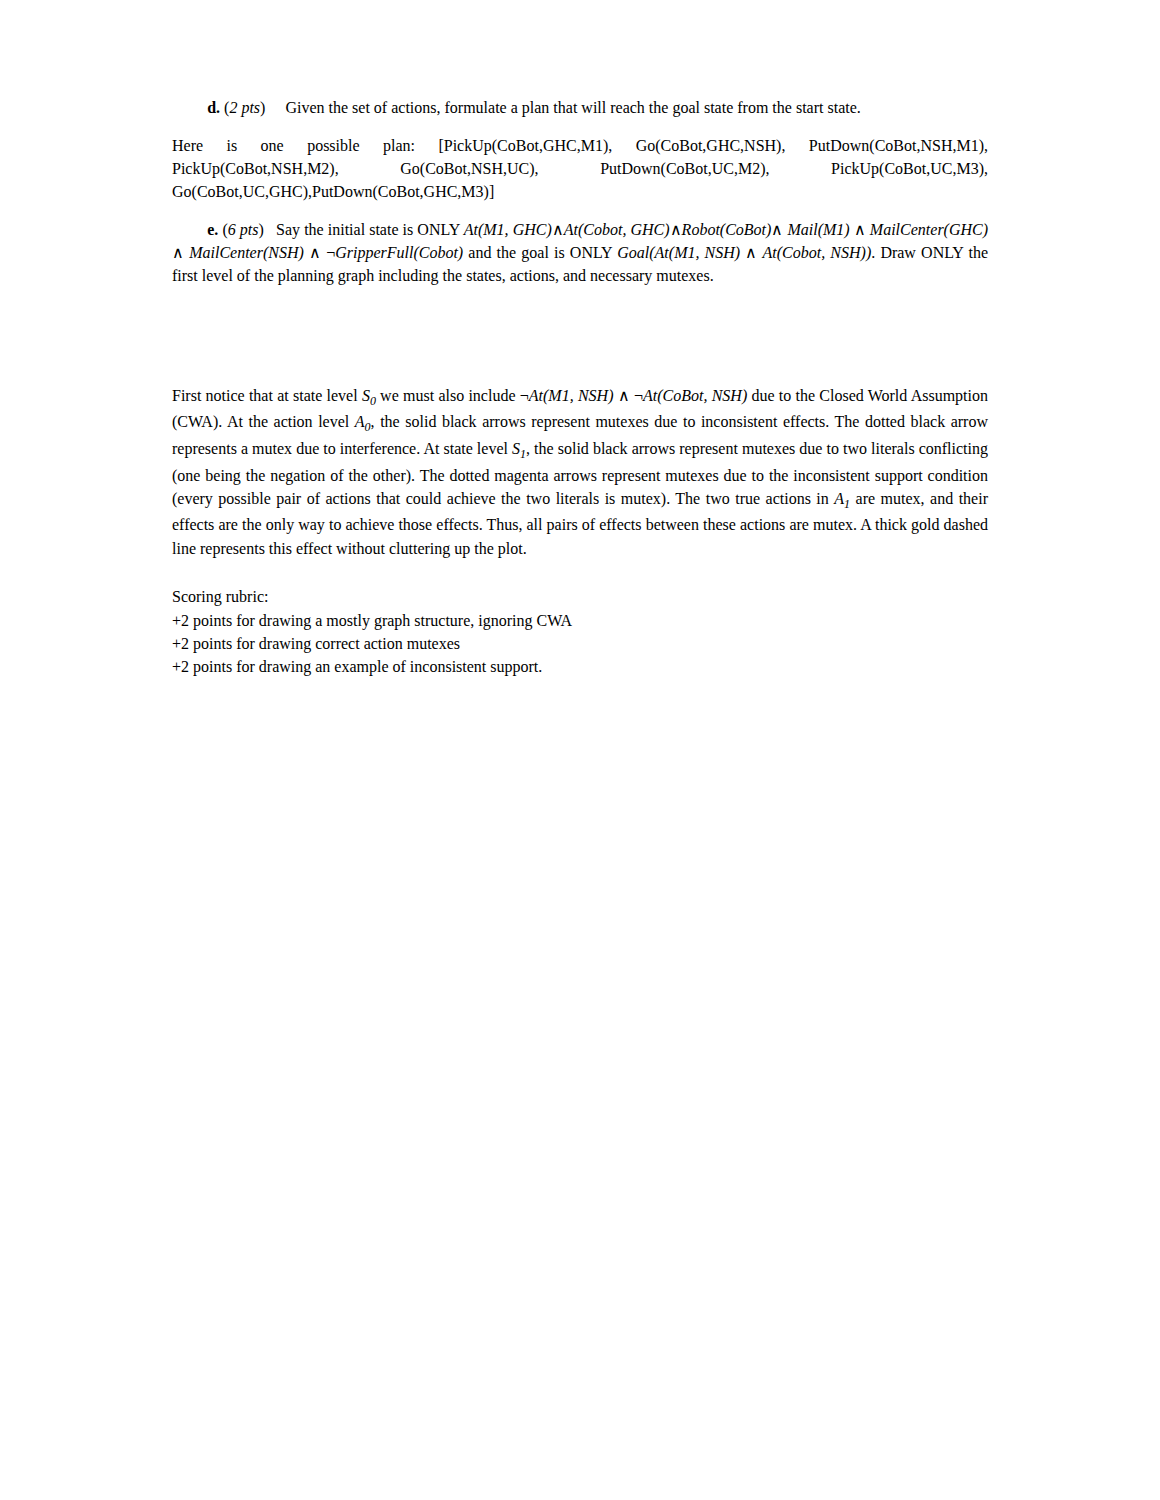d. (2 pts) Given the set of actions, formulate a plan that will reach the goal state from the start state.
Here is one possible plan: [PickUp(CoBot,GHC,M1), Go(CoBot,GHC,NSH), PutDown(CoBot,NSH,M1), PickUp(CoBot,NSH,M2), Go(CoBot,NSH,UC), PutDown(CoBot,UC,M2), PickUp(CoBot,UC,M3), Go(CoBot,UC,GHC),PutDown(CoBot,GHC,M3)]
e. (6 pts) Say the initial state is ONLY At(M1, GHC)∧At(Cobot, GHC)∧Robot(CoBot)∧ Mail(M1) ∧ MailCenter(GHC) ∧ MailCenter(NSH) ∧ ¬GripperFull(Cobot) and the goal is ONLY Goal(At(M1, NSH) ∧ At(Cobot, NSH)). Draw ONLY the first level of the planning graph including the states, actions, and necessary mutexes.
First notice that at state level S0 we must also include ¬At(M1, NSH) ∧ ¬At(CoBot, NSH) due to the Closed World Assumption (CWA). At the action level A0, the solid black arrows represent mutexes due to inconsistent effects. The dotted black arrow represents a mutex due to interference. At state level S1, the solid black arrows represent mutexes due to two literals conflicting (one being the negation of the other). The dotted magenta arrows represent mutexes due to the inconsistent support condition (every possible pair of actions that could achieve the two literals is mutex). The two true actions in A1 are mutex, and their effects are the only way to achieve those effects. Thus, all pairs of effects between these actions are mutex. A thick gold dashed line represents this effect without cluttering up the plot.
Scoring rubric:
+2 points for drawing a mostly graph structure, ignoring CWA
+2 points for drawing correct action mutexes
+2 points for drawing an example of inconsistent support.